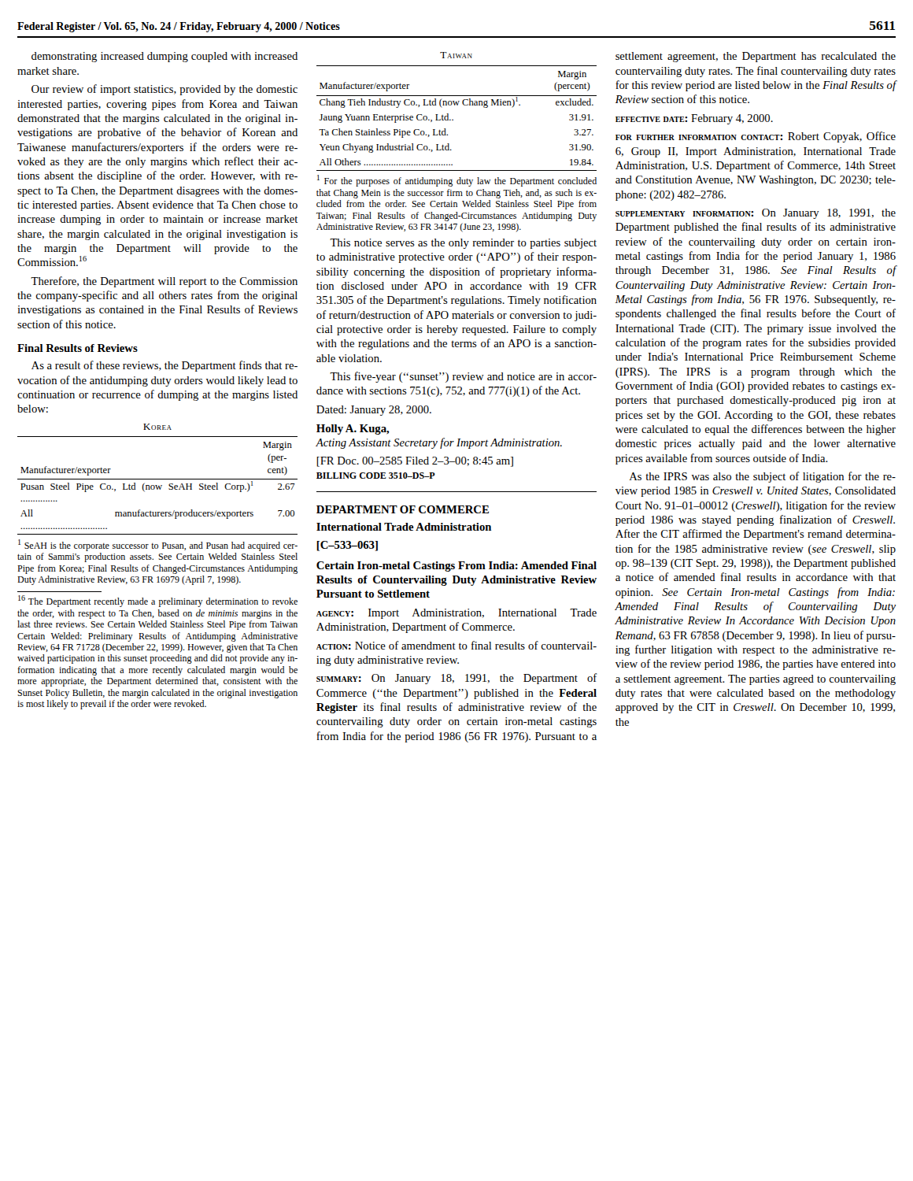Federal Register / Vol. 65, No. 24 / Friday, February 4, 2000 / Notices
5611
demonstrating increased dumping coupled with increased market share.
Our review of import statistics, provided by the domestic interested parties, covering pipes from Korea and Taiwan demonstrated that the margins calculated in the original investigations are probative of the behavior of Korean and Taiwanese manufacturers/exporters if the orders were revoked as they are the only margins which reflect their actions absent the discipline of the order. However, with respect to Ta Chen, the Department disagrees with the domestic interested parties. Absent evidence that Ta Chen chose to increase dumping in order to maintain or increase market share, the margin calculated in the original investigation is the margin the Department will provide to the Commission.16
Therefore, the Department will report to the Commission the company-specific and all others rates from the original investigations as contained in the Final Results of Reviews section of this notice.
Final Results of Reviews
As a result of these reviews, the Department finds that revocation of the antidumping duty orders would likely lead to continuation or recurrence of dumping at the margins listed below:
Korea
| Manufacturer/exporter | Margin (percent) |
| --- | --- |
| Pusan Steel Pipe Co., Ltd (now SeAH Steel Corp.) 1 ............... | 2.67 |
| All manufacturers/producers/exporters ................................... | 7.00 |
1 SeAH is the corporate successor to Pusan, and Pusan had acquired certain of Sammi's production assets. See Certain Welded Stainless Steel Pipe from Korea; Final Results of Changed-Circumstances Antidumping Duty Administrative Review, 63 FR 16979 (April 7, 1998).
16 The Department recently made a preliminary determination to revoke the order, with respect to Ta Chen, based on de minimis margins in the last three reviews. See Certain Welded Stainless Steel Pipe from Taiwan Certain Welded: Preliminary Results of Antidumping Administrative Review, 64 FR 71728 (December 22, 1999). However, given that Ta Chen waived participation in this sunset proceeding and did not provide any information indicating that a more recently calculated margin would be more appropriate, the Department determined that, consistent with the Sunset Policy Bulletin, the margin calculated in the original investigation is most likely to prevail if the order were revoked.
Taiwan
| Manufacturer/exporter | Margin (percent) |
| --- | --- |
| Chang Tieh Industry Co., Ltd (now Chang Mien) 1 . | excluded. |
| Jaung Yuann Enterprise Co., Ltd.. | 31.91. |
| Ta Chen Stainless Pipe Co., Ltd. | 3.27. |
| Yeun Chyang Industrial Co., Ltd. | 31.90. |
| All Others .................................... | 19.84. |
1 For the purposes of antidumping duty law the Department concluded that Chang Mein is the successor firm to Chang Tieh, and, as such is excluded from the order. See Certain Welded Stainless Steel Pipe from Taiwan; Final Results of Changed-Circumstances Antidumping Duty Administrative Review, 63 FR 34147 (June 23, 1998).
This notice serves as the only reminder to parties subject to administrative protective order (‘‘APO’’) of their responsibility concerning the disposition of proprietary information disclosed under APO in accordance with 19 CFR 351.305 of the Department's regulations. Timely notification of return/destruction of APO materials or conversion to judicial protective order is hereby requested. Failure to comply with the regulations and the terms of an APO is a sanctionable violation.
This five-year (‘‘sunset’’) review and notice are in accordance with sections 751(c), 752, and 777(i)(1) of the Act.
Dated: January 28, 2000.
Holly A. Kuga,
Acting Assistant Secretary for Import Administration.
[FR Doc. 00–2585 Filed 2–3–00; 8:45 am]
BILLING CODE 3510–DS–P
DEPARTMENT OF COMMERCE
International Trade Administration
[C–533–063]
Certain Iron-metal Castings From India: Amended Final Results of Countervailing Duty Administrative Review Pursuant to Settlement
agency: Import Administration, International Trade Administration, Department of Commerce.
action: Notice of amendment to final results of countervailing duty administrative review.
summary: On January 18, 1991, the Department of Commerce (‘‘the Department’’) published in the Federal Register its final results of administrative review of the countervailing duty order on certain iron-metal castings from India for the period 1986 (56 FR 1976). Pursuant to a settlement agreement, the Department has recalculated the countervailing duty rates. The final countervailing duty rates for this review period are listed below in the Final Results of Review section of this notice.
effective date: February 4, 2000.
for further information contact: Robert Copyak, Office 6, Group II, Import Administration, International Trade Administration, U.S. Department of Commerce, 14th Street and Constitution Avenue, NW Washington, DC 20230; telephone: (202) 482–2786.
supplementary information: On January 18, 1991, the Department published the final results of its administrative review of the countervailing duty order on certain iron-metal castings from India for the period January 1, 1986 through December 31, 1986. See Final Results of Countervailing Duty Administrative Review: Certain Iron-Metal Castings from India, 56 FR 1976. Subsequently, respondents challenged the final results before the Court of International Trade (CIT). The primary issue involved the calculation of the program rates for the subsidies provided under India's International Price Reimbursement Scheme (IPRS). The IPRS is a program through which the Government of India (GOI) provided rebates to castings exporters that purchased domestically-produced pig iron at prices set by the GOI. According to the GOI, these rebates were calculated to equal the differences between the higher domestic prices actually paid and the lower alternative prices available from sources outside of India.
As the IPRS was also the subject of litigation for the review period 1985 in Creswell v. United States, Consolidated Court No. 91–01–00012 (Creswell), litigation for the review period 1986 was stayed pending finalization of Creswell. After the CIT affirmed the Department's remand determination for the 1985 administrative review (see Creswell, slip op. 98–139 (CIT Sept. 29, 1998)), the Department published a notice of amended final results in accordance with that opinion. See Certain Iron-metal Castings from India: Amended Final Results of Countervailing Duty Administrative Review In Accordance With Decision Upon Remand, 63 FR 67858 (December 9, 1998). In lieu of pursuing further litigation with respect to the administrative review of the review period 1986, the parties have entered into a settlement agreement. The parties agreed to countervailing duty rates that were calculated based on the methodology approved by the CIT in Creswell. On December 10, 1999, the